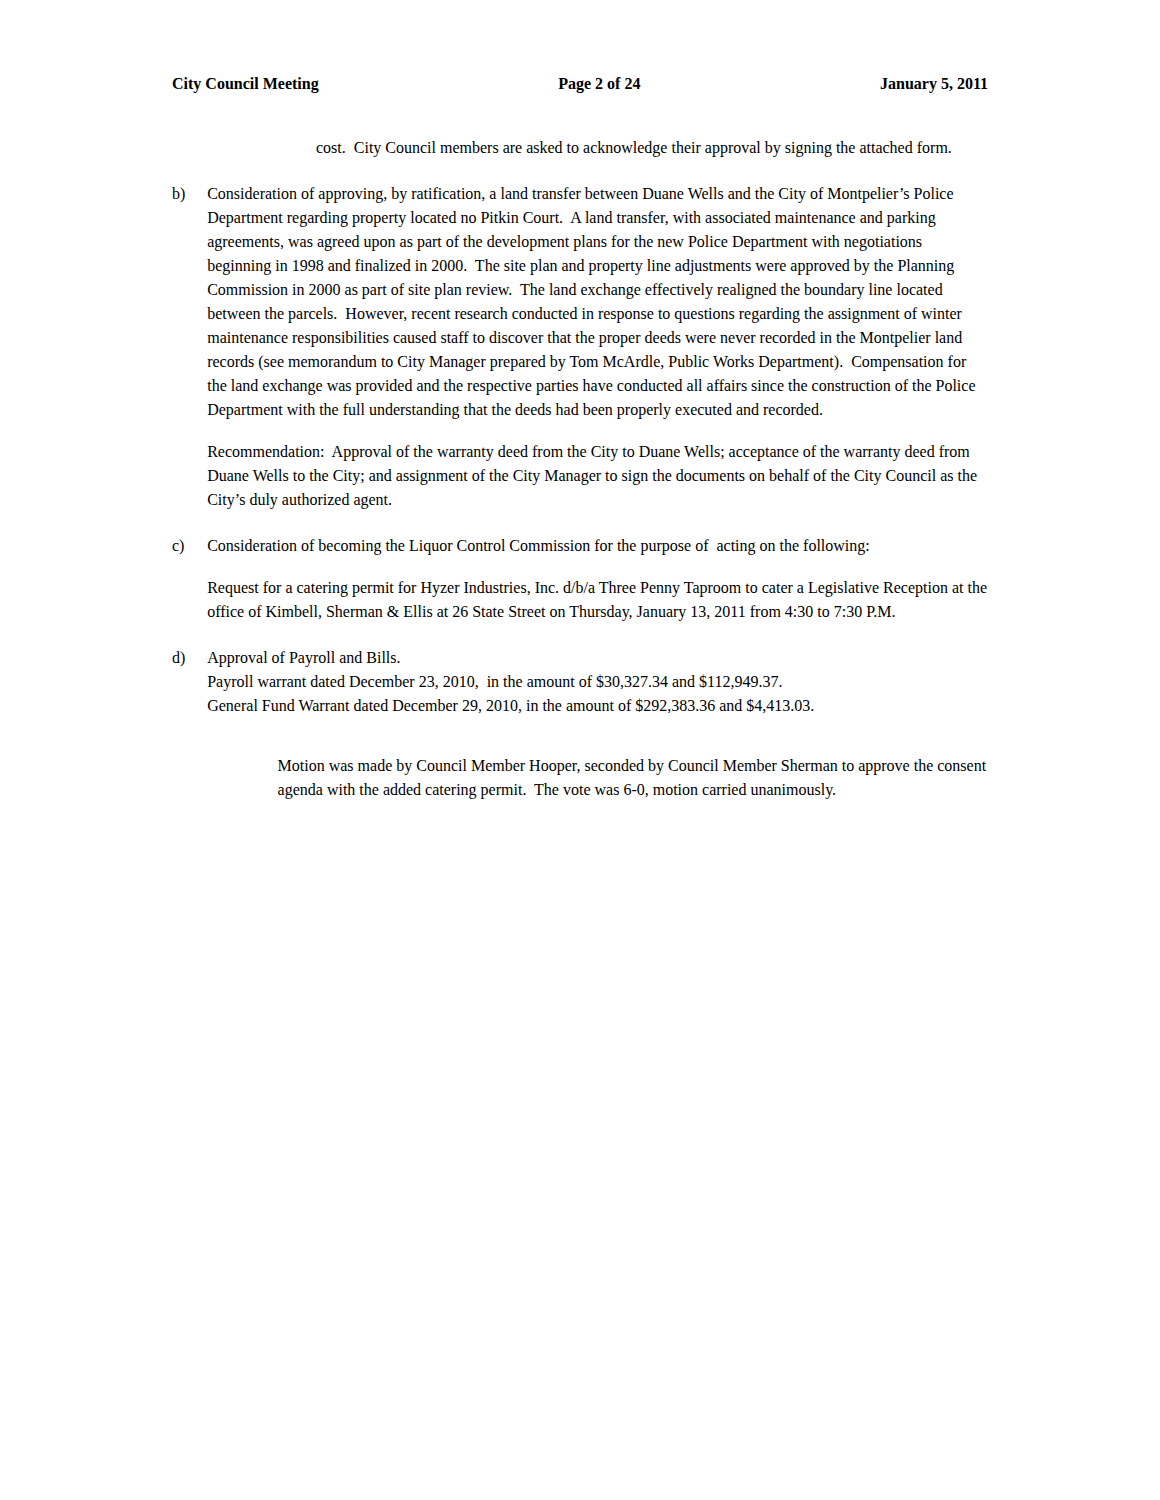City Council Meeting Page 2 of 24 January 5, 2011
cost. City Council members are asked to acknowledge their approval by signing the attached form.
b)
Consideration of approving, by ratification, a land transfer between Duane Wells and the City of Montpelier’s Police Department regarding property located no Pitkin Court. A land transfer, with associated maintenance and parking agreements, was agreed upon as part of the development plans for the new Police Department with negotiations beginning in 1998 and finalized in 2000. The site plan and property line adjustments were approved by the Planning Commission in 2000 as part of site plan review. The land exchange effectively realigned the boundary line located between the parcels. However, recent research conducted in response to questions regarding the assignment of winter maintenance responsibilities caused staff to discover that the proper deeds were never recorded in the Montpelier land records (see memorandum to City Manager prepared by Tom McArdle, Public Works Department). Compensation for the land exchange was provided and the respective parties have conducted all affairs since the construction of the Police Department with the full understanding that the deeds had been properly executed and recorded.
Recommendation: Approval of the warranty deed from the City to Duane Wells; acceptance of the warranty deed from Duane Wells to the City; and assignment of the City Manager to sign the documents on behalf of the City Council as the City’s duly authorized agent.
c)
Consideration of becoming the Liquor Control Commission for the purpose of acting on the following:
Request for a catering permit for Hyzer Industries, Inc. d/b/a Three Penny Taproom to cater a Legislative Reception at the office of Kimbell, Sherman & Ellis at 26 State Street on Thursday, January 13, 2011 from 4:30 to 7:30 P.M.
d)
Approval of Payroll and Bills.
Payroll warrant dated December 23, 2010, in the amount of $30,327.34 and $112,949.37.
General Fund Warrant dated December 29, 2010, in the amount of $292,383.36 and $4,413.03.
Motion was made by Council Member Hooper, seconded by Council Member Sherman to approve the consent agenda with the added catering permit. The vote was 6-0, motion carried unanimously.